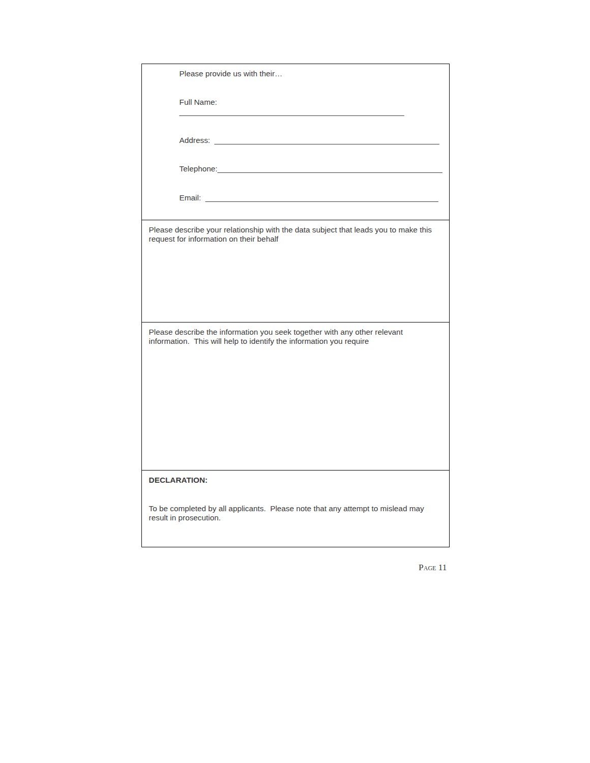| Please provide us with their… Full Name: _______________________________________________________ Address: _______________________________________________________ Telephone: _______________________________________________________ Email: _________________________________________________________ |
| Please describe your relationship with the data subject that leads you to make this request for information on their behalf |
| Please describe the information you seek together with any other relevant information. This will help to identify the information you require |
| DECLARATION: To be completed by all applicants. Please note that any attempt to mislead may result in prosecution. |
Page 11